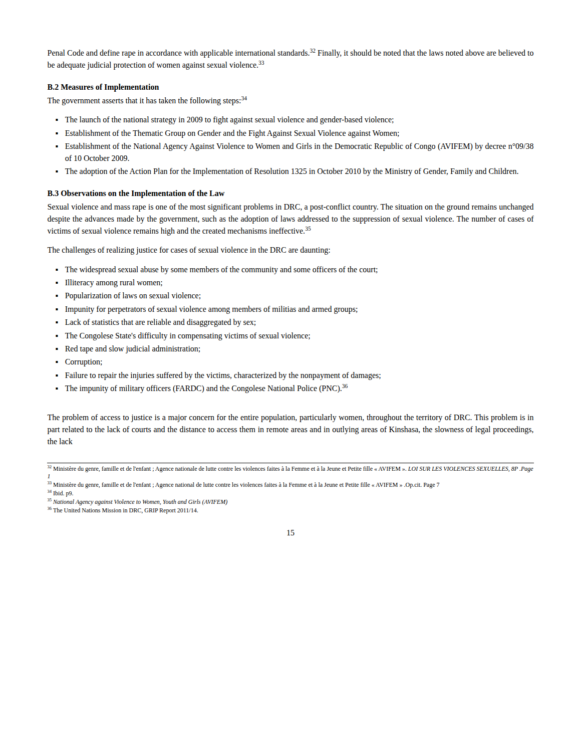Penal Code and define rape in accordance with applicable international standards.32 Finally, it should be noted that the laws noted above are believed to be adequate judicial protection of women against sexual violence.33
B.2 Measures of Implementation
The government asserts that it has taken the following steps:34
The launch of the national strategy in 2009 to fight against sexual violence and gender-based violence;
Establishment of the Thematic Group on Gender and the Fight Against Sexual Violence against Women;
Establishment of the National Agency Against Violence to Women and Girls in the Democratic Republic of Congo (AVIFEM) by decree n°09/38 of 10 October 2009.
The adoption of the Action Plan for the Implementation of Resolution 1325 in October 2010 by the Ministry of Gender, Family and Children.
B.3 Observations on the Implementation of the Law
Sexual violence and mass rape is one of the most significant problems in DRC, a post-conflict country. The situation on the ground remains unchanged despite the advances made by the government, such as the adoption of laws addressed to the suppression of sexual violence. The number of cases of victims of sexual violence remains high and the created mechanisms ineffective.35
The challenges of realizing justice for cases of sexual violence in the DRC are daunting:
The widespread sexual abuse by some members of the community and some officers of the court;
Illiteracy among rural women;
Popularization of laws on sexual violence;
Impunity for perpetrators of sexual violence among members of militias and armed groups;
Lack of statistics that are reliable and disaggregated by sex;
The Congolese State's difficulty in compensating victims of sexual violence;
Red tape and slow judicial administration;
Corruption;
Failure to repair the injuries suffered by the victims, characterized by the nonpayment of damages;
The impunity of military officers (FARDC) and the Congolese National Police (PNC).36
The problem of access to justice is a major concern for the entire population, particularly women, throughout the territory of DRC. This problem is in part related to the lack of courts and the distance to access them in remote areas and in outlying areas of Kinshasa, the slowness of legal proceedings, the lack
32 Ministère du genre, famille et de l'enfant ; Agence nationale de lutte contre les violences faites à la Femme et à la Jeune et Petite fille « AVIFEM ». LOI SUR LES VIOLENCES SEXUELLES, 8P .Page 1
33 Ministère du genre, famille et de l'enfant ; Agence national de lutte contre les violences faites à la Femme et à la Jeune et Petite fille « AVIFEM » .Op.cit. Page 7
34 Ibid. p9.
35 National Agency against Violence to Women, Youth and Girls (AVIFEM)
36 The United Nations Mission in DRC, GRIP Report 2011/14.
15